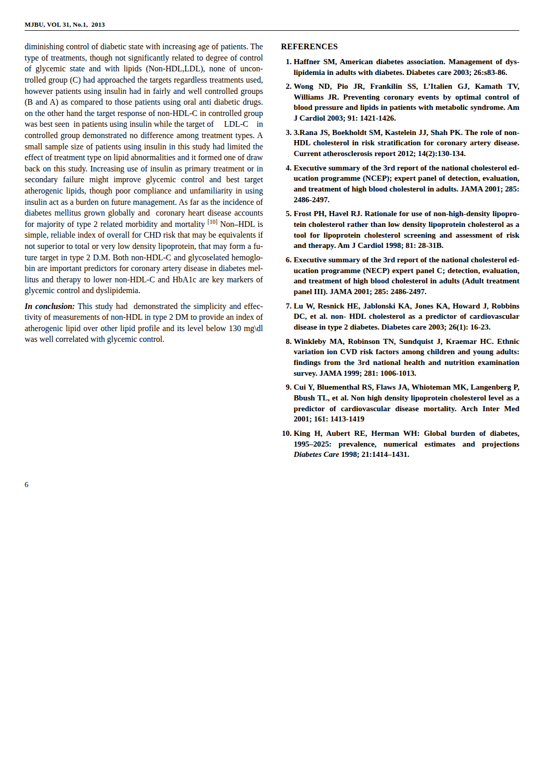MJBU, VOL 31, No.1, 2013
diminishing control of diabetic state with increasing age of patients. The type of treatments, though not significantly related to degree of control of glycemic state and with lipids (Non-HDL,LDL), none of uncontrolled group (C) had approached the targets regardless treatments used, however patients using insulin had in fairly and well controlled groups (B and A) as compared to those patients using oral anti diabetic drugs. on the other hand the target response of non-HDL-C in controlled group was best seen in patients using insulin while the target of LDL-C in controlled group demonstrated no difference among treatment types. A small sample size of patients using insulin in this study had limited the effect of treatment type on lipid abnormalities and it formed one of draw back on this study. Increasing use of insulin as primary treatment or in secondary failure might improve glycemic control and best target atherogenic lipids, though poor compliance and unfamiliarity in using insulin act as a burden on future management. As far as the incidence of diabetes mellitus grown globally and coronary heart disease accounts for majority of type 2 related morbidity and mortality [10] Non–HDL is simple, reliable index of overall for CHD risk that may be equivalents if not superior to total or very low density lipoprotein, that may form a future target in type 2 D.M. Both non-HDL-C and glycoselated hemoglobin are important predictors for coronary artery disease in diabetes mellitus and therapy to lower non-HDL-C and HbA1c are key markers of glycemic control and dyslipidemia.
In conclusion: This study had demonstrated the simplicity and effectivity of measurements of non-HDL in type 2 DM to provide an index of atherogenic lipid over other lipid profile and its level below 130 mg\dl was well correlated with glycemic control.
REFERENCES
Haffner SM, American diabetes association. Management of dyslipidemia in adults with diabetes. Diabetes care 2003; 26:s83-86.
Wong ND, Pio JR, Frankilin SS, L’Italien GJ, Kamath TV, Williams JR. Preventing coronary events by optimal control of blood pressure and lipids in patients with metabolic syndrome. Am J Cardiol 2003; 91: 1421-1426.
3.Rana JS, Boekholdt SM, Kastelein JJ, Shah PK. The role of non-HDL cholesterol in risk stratification for coronary artery disease. Current atherosclerosis report 2012; 14(2):130-134.
Executive summary of the 3rd report of the national cholesterol education programme (NCEP); expert panel of detection, evaluation, and treatment of high blood cholesterol in adults. JAMA 2001; 285: 2486-2497.
Frost PH, Havel RJ. Rationale for use of non-high-density lipoprotein cholesterol rather than low density lipoprotein cholesterol as a tool for lipoprotein cholesterol screening and assessment of risk and therapy. Am J Cardiol 1998; 81: 28-31B.
Executive summary of the 3rd report of the national cholesterol education programme (NECP) expert panel C; detection, evaluation, and treatment of high blood cholesterol in adults (Adult treatment panel III). JAMA 2001; 285: 2486-2497.
Lu W, Resnick HE, Jablonski KA, Jones KA, Howard J, Robbins DC, et al. non- HDL cholesterol as a predictor of cardiovascular disease in type 2 diabetes. Diabetes care 2003; 26(1): 16-23.
Winkleby MA, Robinson TN, Sundquist J, Kraemar HC. Ethnic variation ion CVD risk factors among children and young adults: findings from the 3rd national health and nutrition examination survey. JAMA 1999; 281: 1006-1013.
Cui Y, Bluementhal RS, Flaws JA, Whioteman MK, Langenberg P, Bbush TL, et al. Non high density lipoprotein cholesterol level as a predictor of cardiovascular disease mortality. Arch Inter Med 2001; 161: 1413-1419
King H, Aubert RE, Herman WH: Global burden of diabetes, 1995–2025: prevalence, numerical estimates and projections Diabetes Care 1998; 21:1414–1431.
6